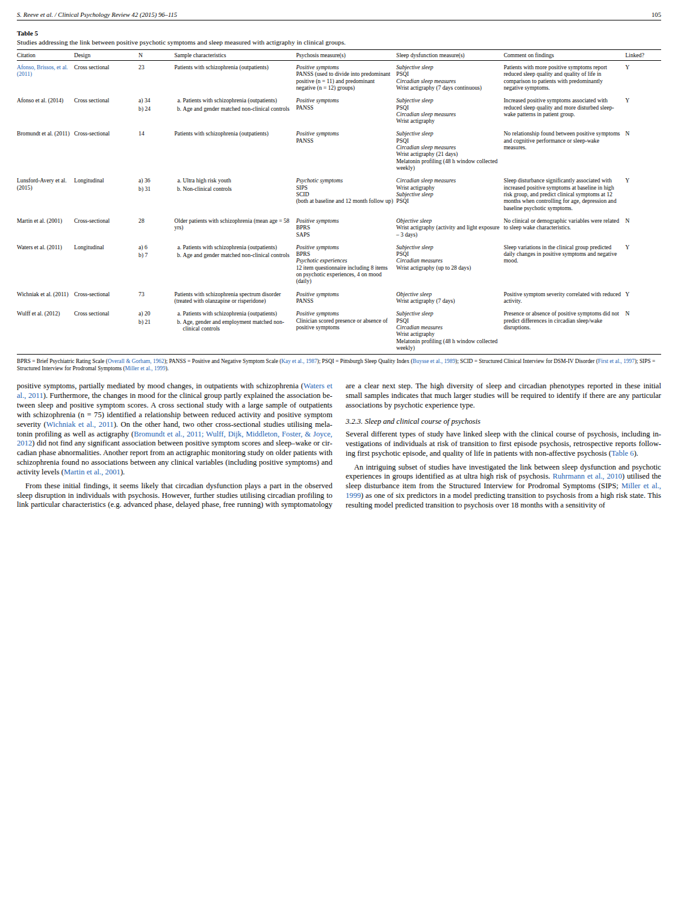S. Reeve et al. / Clinical Psychology Review 42 (2015) 96–115 105
Table 5
Studies addressing the link between positive psychotic symptoms and sleep measured with actigraphy in clinical groups.
| Citation | Design | N | Sample characteristics | Psychosis measure(s) | Sleep dysfunction measure(s) | Comment on findings | Linked? |
| --- | --- | --- | --- | --- | --- | --- | --- |
| Afonso, Brissos, et al. (2011) | Cross sectional | 23 | Patients with schizophrenia (outpatients) | Positive symptoms PANSS (used to divide into predominant positive (n = 11) and predominant negative (n = 12) groups) | Subjective sleep PSQI Circadian sleep measures Wrist actigraphy (7 days continuous) | Patients with more positive symptoms report reduced sleep quality and quality of life in comparison to patients with predominantly negative symptoms. | Y |
| Afonso et al. (2014) | Cross sectional | a) 34 b) 24 | Patients with schizophrenia (outpatients) Age and gender matched non-clinical controls | Positive symptoms PANSS | Subjective sleep PSQI Circadian sleep measures Wrist actigraphy | Increased positive symptoms associated with reduced sleep quality and more disturbed sleep-wake patterns in patient group. | Y |
| Bromundt et al. (2011) | Cross-sectional | 14 | Patients with schizophrenia (outpatients) | Positive symptoms PANSS | Subjective sleep PSQI Circadian sleep measures Wrist actigraphy (21 days) Melatonin profiling (48 h window collected weekly) | No relationship found between positive symptoms and cognitive performance or sleep-wake measures. | N |
| Lunsford-Avery et al. (2015) | Longitudinal | a) 36 b) 31 | Ultra high risk youth Non-clinical controls | Psychotic symptoms SIPS SCID (both at baseline and 12 month follow up) | Circadian sleep measures Wrist actigraphy Subjective sleep PSQI | Sleep disturbance significantly associated with increased positive symptoms at baseline in high risk group, and predict clinical symptoms at 12 months when controlling for age, depression and baseline psychotic symptoms. | Y |
| Martin et al. (2001) | Cross-sectional | 28 | Older patients with schizophrenia (mean age = 58 yrs) | Positive symptoms BPRS SAPS | Objective sleep Wrist actigraphy (activity and light exposure – 3 days) | No clinical or demographic variables were related to sleep wake characteristics. | N |
| Waters et al. (2011) | Longitudinal | a) 6 b) 7 | Patients with schizophrenia (outpatients) Age and gender matched non-clinical controls | Positive symptoms BPRS Psychotic experiences 12 item questionnaire including 8 items on psychotic experiences, 4 on mood (daily) | Subjective sleep PSQI Circadian measures Wrist actigraphy (up to 28 days) | Sleep variations in the clinical group predicted daily changes in positive symptoms and negative mood. | Y |
| Wichniak et al. (2011) | Cross-sectional | 73 | Patients with schizophrenia spectrum disorder (treated with olanzapine or risperidone) | Positive symptoms PANSS | Objective sleep Wrist actigraphy (7 days) | Positive symptom severity correlated with reduced activity. | Y |
| Wulff et al. (2012) | Cross sectional | a) 20 b) 21 | Patients with schizophrenia (outpatients) Age, gender and employment matched non-clinical controls | Positive symptoms Clinician scored presence or absence of positive symptoms | Subjective sleep PSQI Circadian measures Wrist actigraphy Melatonin profiling (48 h window collected weekly) | Presence or absence of positive symptoms did not predict differences in circadian sleep/wake disruptions. | N |
BPRS = Brief Psychiatric Rating Scale (Overall & Gorham, 1962); PANSS = Positive and Negative Symptom Scale (Kay et al., 1987); PSQI = Pittsburgh Sleep Quality Index (Buysse et al., 1989); SCID = Structured Clinical Interview for DSM-IV Disorder (First et al., 1997); SIPS = Structured Interview for Prodromal Symptoms (Miller et al., 1999).
positive symptoms, partially mediated by mood changes, in outpatients with schizophrenia (Waters et al., 2011). Furthermore, the changes in mood for the clinical group partly explained the association between sleep and positive symptom scores. A cross sectional study with a large sample of outpatients with schizophrenia (n = 75) identified a relationship between reduced activity and positive symptom severity (Wichniak et al., 2011). On the other hand, two other cross-sectional studies utilising melatonin profiling as well as actigraphy (Bromundt et al., 2011; Wulff, Dijk, Middleton, Foster, & Joyce, 2012) did not find any significant association between positive symptom scores and sleep–wake or circadian phase abnormalities. Another report from an actigraphic monitoring study on older patients with schizophrenia found no associations between any clinical variables (including positive symptoms) and activity levels (Martin et al., 2001).
From these initial findings, it seems likely that circadian dysfunction plays a part in the observed sleep disruption in individuals with psychosis. However, further studies utilising circadian profiling to link particular characteristics (e.g. advanced phase, delayed phase, free running) with symptomatology are a clear next step. The high diversity of sleep and circadian phenotypes reported in these initial small samples indicates that much larger studies will be required to identify if there are any particular associations by psychotic experience type.
3.2.3. Sleep and clinical course of psychosis
Several different types of study have linked sleep with the clinical course of psychosis, including investigations of individuals at risk of transition to first episode psychosis, retrospective reports following first psychotic episode, and quality of life in patients with non-affective psychosis (Table 6).
An intriguing subset of studies have investigated the link between sleep dysfunction and psychotic experiences in groups identified as at ultra high risk of psychosis. Ruhrmann et al., 2010) utilised the sleep disturbance item from the Structured Interview for Prodromal Symptoms (SIPS; Miller et al., 1999) as one of six predictors in a model predicting transition to psychosis from a high risk state. This resulting model predicted transition to psychosis over 18 months with a sensitivity of